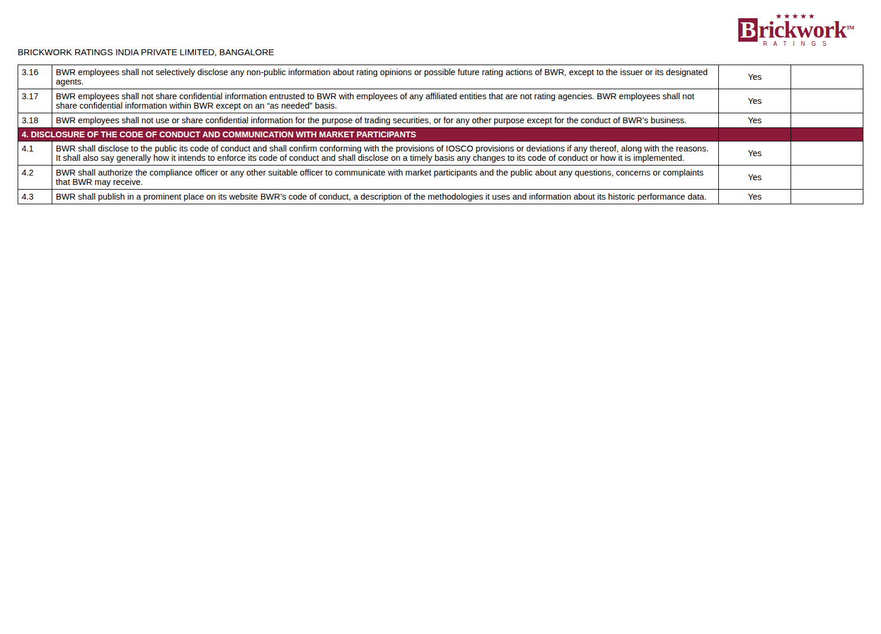★★★★★
BrickworkTM
R A T I N G S
BRICKWORK RATINGS INDIA PRIVATE LIMITED, BANGALORE
| 3.16 | BWR employees shall not selectively disclose any non-public information about rating opinions or possible future rating actions of BWR, except to the issuer or its designated agents. | Yes | |
| 3.17 | BWR employees shall not share confidential information entrusted to BWR with employees of any affiliated entities that are not rating agencies. BWR employees shall not share confidential information within BWR except on an “as needed” basis. | Yes | |
| 3.18 | BWR employees shall not use or share confidential information for the purpose of trading securities, or for any other purpose except for the conduct of BWR’s business. | Yes | |
| 4. DISCLOSURE OF THE CODE OF CONDUCT AND COMMUNICATION WITH MARKET PARTICIPANTS | | |
| 4.1 | BWR shall disclose to the public its code of conduct and shall confirm conforming with the provisions of IOSCO provisions or deviations if any thereof, along with the reasons. It shall also say generally how it intends to enforce its code of conduct and shall disclose on a timely basis any changes to its code of conduct or how it is implemented. | Yes | |
| 4.2 | BWR shall authorize the compliance officer or any other suitable officer to communicate with market participants and the public about any questions, concerns or complaints that BWR may receive. | Yes | |
| 4.3 | BWR shall publish in a prominent place on its website BWR’s code of conduct, a description of the methodologies it uses and information about its historic performance data. | Yes | |